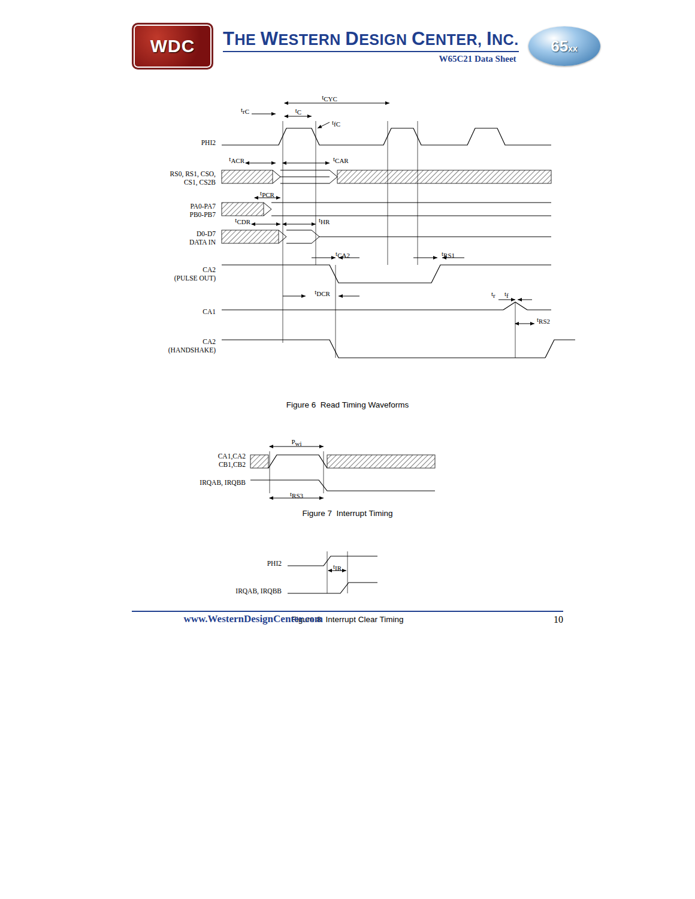WDC
THE WESTERN DESIGN CENTER, INC.
W65C21 Data Sheet
65xx
tCYC tC trC tfC PHI2 RS0, RS1, CSO, CS1, CS2B tACR tCAR PA0-PA7 PB0-PB7 tPCR D0-D7 DATA IN tCDR tHR CA2 (PULSE OUT) tCA2 tRS1 CA1 tDCR tr tf tRS2 CA2 (HANDSHAKE)
Figure 6 Read Timing Waveforms
Pwi CA1,CA2 CB1,CB2 IRQAB, IRQBB tRS3
Figure 7 Interrupt Timing
PHI2 tIR IRQAB, IRQBB
Figure 8 Interrupt Clear Timing
www.WesternDesignCenter.com
10